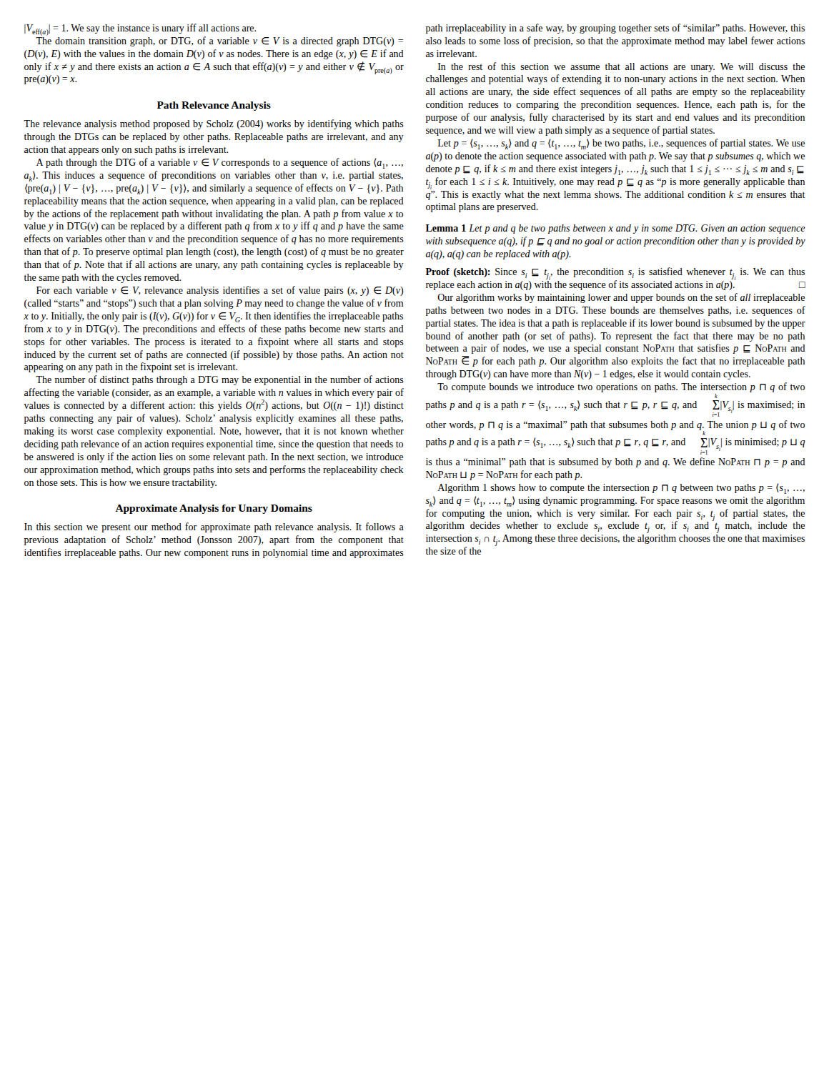|Veff(a)| = 1. We say the instance is unary iff all actions are.
The domain transition graph, or DTG, of a variable v ∈ V is a directed graph DTG(v) = (D(v), E) with the values in the domain D(v) of v as nodes. There is an edge (x, y) ∈ E if and only if x ≠ y and there exists an action a ∈ A such that eff(a)(v) = y and either v ∉ Vpre(a) or pre(a)(v) = x.
Path Relevance Analysis
The relevance analysis method proposed by Scholz (2004) works by identifying which paths through the DTGs can be replaced by other paths. Replaceable paths are irrelevant, and any action that appears only on such paths is irrelevant.
A path through the DTG of a variable v ∈ V corresponds to a sequence of actions ⟨a1, …, ak⟩. This induces a sequence of preconditions on variables other than v, i.e. partial states, ⟨pre(a1) | V − {v}, …, pre(ak) | V − {v}⟩, and similarly a sequence of effects on V − {v}. Path replaceability means that the action sequence, when appearing in a valid plan, can be replaced by the actions of the replacement path without invalidating the plan. A path p from value x to value y in DTG(v) can be replaced by a different path q from x to y iff q and p have the same effects on variables other than v and the precondition sequence of q has no more requirements than that of p. To preserve optimal plan length (cost), the length (cost) of q must be no greater than that of p. Note that if all actions are unary, any path containing cycles is replaceable by the same path with the cycles removed.
For each variable v ∈ V, relevance analysis identifies a set of value pairs (x, y) ∈ D(v) (called “starts” and “stops”) such that a plan solving P may need to change the value of v from x to y. Initially, the only pair is (I(v), G(v)) for v ∈ VG. It then identifies the irreplaceable paths from x to y in DTG(v). The preconditions and effects of these paths become new starts and stops for other variables. The process is iterated to a fixpoint where all starts and stops induced by the current set of paths are connected (if possible) by those paths. An action not appearing on any path in the fixpoint set is irrelevant.
The number of distinct paths through a DTG may be exponential in the number of actions affecting the variable (consider, as an example, a variable with n values in which every pair of values is connected by a different action: this yields O(n2) actions, but O((n − 1)!) distinct paths connecting any pair of values). Scholz’ analysis explicitly examines all these paths, making its worst case complexity exponential. Note, however, that it is not known whether deciding path relevance of an action requires exponential time, since the question that needs to be answered is only if the action lies on some relevant path. In the next section, we introduce our approximation method, which groups paths into sets and performs the replaceability check on those sets. This is how we ensure tractability.
Approximate Analysis for Unary Domains
In this section we present our method for approximate path relevance analysis. It follows a previous adaptation of Scholz’ method (Jonsson 2007), apart from the component that identifies irreplaceable paths. Our new component runs in polynomial time and approximates path irreplaceability in a safe way, by grouping together sets of “similar” paths. However, this also leads to some loss of precision, so that the approximate method may label fewer actions as irrelevant.
In the rest of this section we assume that all actions are unary. We will discuss the challenges and potential ways of extending it to non-unary actions in the next section. When all actions are unary, the side effect sequences of all paths are empty so the replaceability condition reduces to comparing the precondition sequences. Hence, each path is, for the purpose of our analysis, fully characterised by its start and end values and its precondition sequence, and we will view a path simply as a sequence of partial states.
Let p = ⟨s1, …, sk⟩ and q = ⟨t1, …, tm⟩ be two paths, i.e., sequences of partial states. We use a(p) to denote the action sequence associated with path p. We say that p subsumes q, which we denote p ⊑ q, if k ≤ m and there exist integers j1, …, jk such that 1 ≤ j1 ≤ ··· ≤ jk ≤ m and si ⊑ tji for each 1 ≤ i ≤ k. Intuitively, one may read p ⊑ q as “p is more generally applicable than q”. This is exactly what the next lemma shows. The additional condition k ≤ m ensures that optimal plans are preserved.
Lemma 1 Let p and q be two paths between x and y in some DTG. Given an action sequence with subsequence a(q), if p ⊑ q and no goal or action precondition other than y is provided by a(q), a(q) can be replaced with a(p).
Proof (sketch): Since si ⊑ tji, the precondition si is satisfied whenever tji is. We can thus replace each action in a(q) with the sequence of its associated actions in a(p). □
Our algorithm works by maintaining lower and upper bounds on the set of all irreplaceable paths between two nodes in a DTG. These bounds are themselves paths, i.e. sequences of partial states. The idea is that a path is replaceable if its lower bound is subsumed by the upper bound of another path (or set of paths). To represent the fact that there may be no path between a pair of nodes, we use a special constant NoPath that satisfies p ⊑ NoPath and NoPath ⋶ p for each path p. Our algorithm also exploits the fact that no irreplaceable path through DTG(v) can have more than N(v) − 1 edges, else it would contain cycles.
To compute bounds we introduce two operations on paths. The intersection p ⊓ q of two paths p and q is a path r = ⟨s1, …, sk⟩ such that r ⊑ p, r ⊑ q, and kΣi=1|Vsi| is maximised; in other words, p ⊓ q is a “maximal” path that subsumes both p and q. The union p ⊔ q of two paths p and q is a path r = ⟨s1, …, sk⟩ such that p ⊑ r, q ⊑ r, and kΣi=1|Vsi| is minimised; p ⊔ q is thus a “minimal” path that is subsumed by both p and q. We define NoPath ⊓ p = p and NoPath ⊔ p = NoPath for each path p.
Algorithm 1 shows how to compute the intersection p ⊓ q between two paths p = ⟨s1, …, sk⟩ and q = ⟨t1, …, tm⟩ using dynamic programming. For space reasons we omit the algorithm for computing the union, which is very similar. For each pair si, tj of partial states, the algorithm decides whether to exclude si, exclude tj or, if si and tj match, include the intersection si ∩ tj. Among these three decisions, the algorithm chooses the one that maximises the size of the